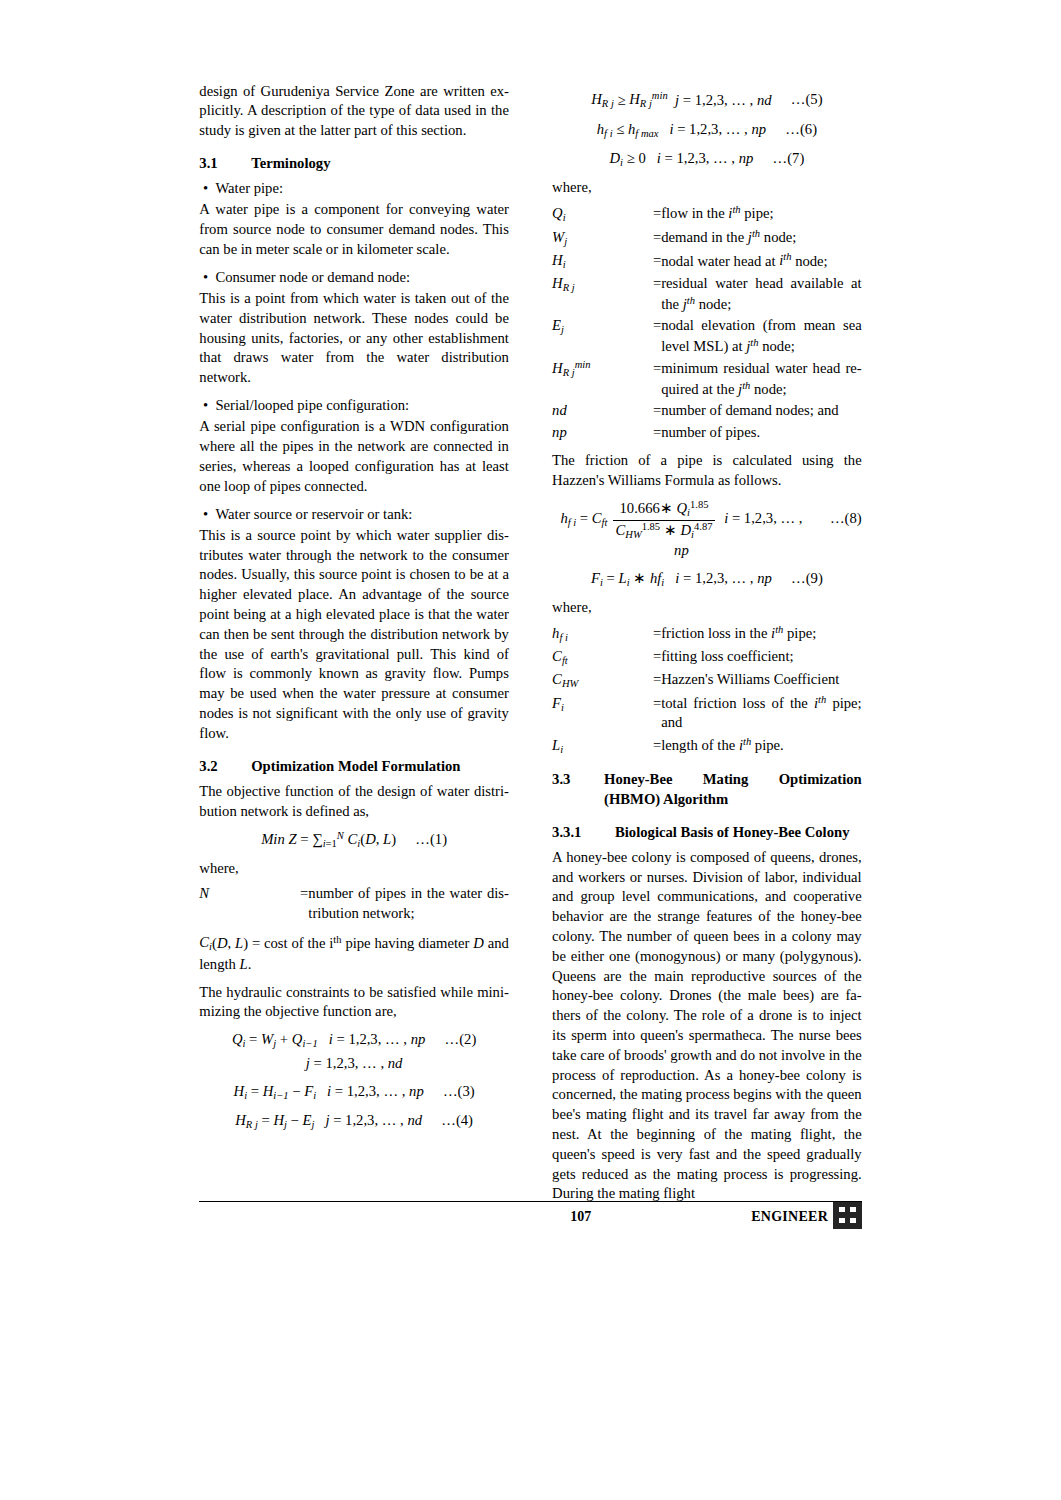design of Gurudeniya Service Zone are written explicitly. A description of the type of data used in the study is given at the latter part of this section.
3.1 Terminology
Water pipe:
A water pipe is a component for conveying water from source node to consumer demand nodes. This can be in meter scale or in kilometer scale.
Consumer node or demand node:
This is a point from which water is taken out of the water distribution network. These nodes could be housing units, factories, or any other establishment that draws water from the water distribution network.
Serial/looped pipe configuration:
A serial pipe configuration is a WDN configuration where all the pipes in the network are connected in series, whereas a looped configuration has at least one loop of pipes connected.
Water source or reservoir or tank:
This is a source point by which water supplier distributes water through the network to the consumer nodes. Usually, this source point is chosen to be at a higher elevated place. An advantage of the source point being at a high elevated place is that the water can then be sent through the distribution network by the use of earth's gravitational pull. This kind of flow is commonly known as gravity flow. Pumps may be used when the water pressure at consumer nodes is not significant with the only use of gravity flow.
3.2 Optimization Model Formulation
The objective function of the design of water distribution network is defined as,
Min Z = ∑i=1N Ci(D, L) …(1)
where,
N = number of pipes in the water distribution network;
Ci(D, L) = cost of the ith pipe having diameter D and length L.
The hydraulic constraints to be satisfied while minimizing the objective function are,
Qi = Wj + Qi−1 i = 1,2,3, … , np …(2)
j = 1,2,3, … , nd
Hi = Hi−1 − Fi i = 1,2,3, … , np …(3)
HR j = Hj − Ej j = 1,2,3, … , nd …(4)
HR j ≥ HR jmin j = 1,2,3, … , nd …(5)
hf i ≤ hf max i = 1,2,3, … , np …(6)
Di ≥ 0 i = 1,2,3, … , np …(7)
where,
Qi = flow in the ith pipe;
Wj = demand in the jth node;
Hi = nodal water head at ith node;
HR j = residual water head available at the jth node;
Ej = nodal elevation (from mean sea level MSL) at jth node;
HR jmin = minimum residual water head required at the jth node;
nd = number of demand nodes; and
np = number of pipes.
The friction of a pipe is calculated using the Hazzen's Williams Formula as follows.
hf i = Cft 10.666∗ Qi1.85 CHW1.85 ∗ Di4.87 i = 1,2,3, … , np …(8)
Fi = Li ∗ hfi i = 1,2,3, … , np …(9)
where,
hf i = friction loss in the ith pipe;
Cft = fitting loss coefficient;
CHW = Hazzen's Williams Coefficient
Fi = total friction loss of the ith pipe; and
Li = length of the ith pipe.
3.3 Honey-Bee Mating Optimization (HBMO) Algorithm
3.3.1 Biological Basis of Honey-Bee Colony
A honey-bee colony is composed of queens, drones, and workers or nurses. Division of labor, individual and group level communications, and cooperative behavior are the strange features of the honey-bee colony. The number of queen bees in a colony may be either one (monogynous) or many (polygynous). Queens are the main reproductive sources of the honey-bee colony. Drones (the male bees) are fathers of the colony. The role of a drone is to inject its sperm into queen's spermatheca. The nurse bees take care of broods' growth and do not involve in the process of reproduction. As a honey-bee colony is concerned, the mating process begins with the queen bee's mating flight and its travel far away from the nest. At the beginning of the mating flight, the queen's speed is very fast and the speed gradually gets reduced as the mating process is progressing. During the mating flight
107 ENGINEER